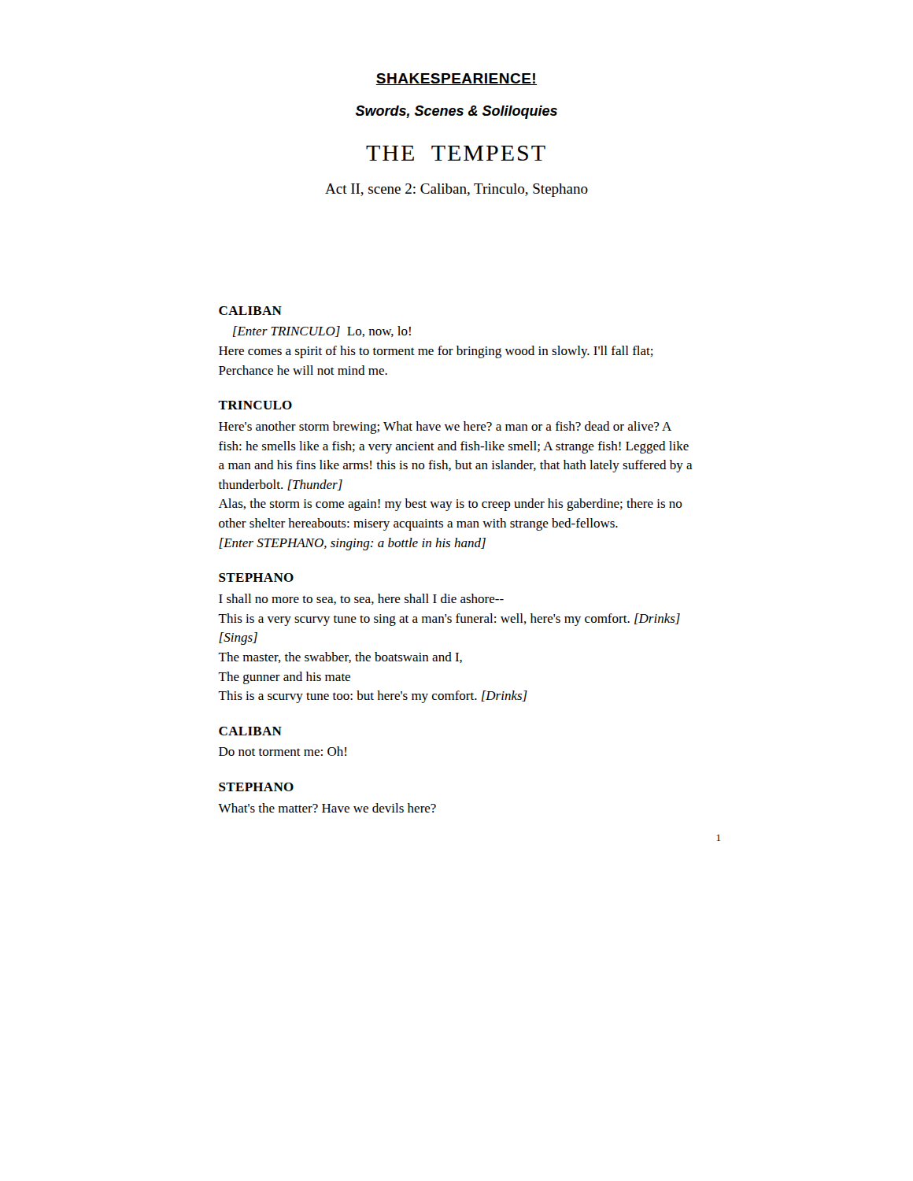SHAKESPEARIENCE!
Swords, Scenes & Soliloquies
THE TEMPEST
Act II, scene 2: Caliban, Trinculo, Stephano
CALIBAN
[Enter TRINCULO] Lo, now, lo!
Here comes a spirit of his to torment me for bringing wood in slowly. I'll fall flat; Perchance he will not mind me.
TRINCULO
Here's another storm brewing; What have we here? a man or a fish? dead or alive? A fish: he smells like a fish; a very ancient and fish-like smell; A strange fish! Legged like a man and his fins like arms! this is no fish, but an islander, that hath lately suffered by a thunderbolt. [Thunder]
Alas, the storm is come again! my best way is to creep under his gaberdine; there is no other shelter hereabouts: misery acquaints a man with strange bed-fellows.
[Enter STEPHANO, singing: a bottle in his hand]
STEPHANO
I shall no more to sea, to sea, here shall I die ashore--
This is a very scurvy tune to sing at a man's funeral: well, here's my comfort. [Drinks]
[Sings]
The master, the swabber, the boatswain and I,
The gunner and his mate
This is a scurvy tune too: but here's my comfort. [Drinks]
CALIBAN
Do not torment me: Oh!
STEPHANO
What's the matter? Have we devils here?
1